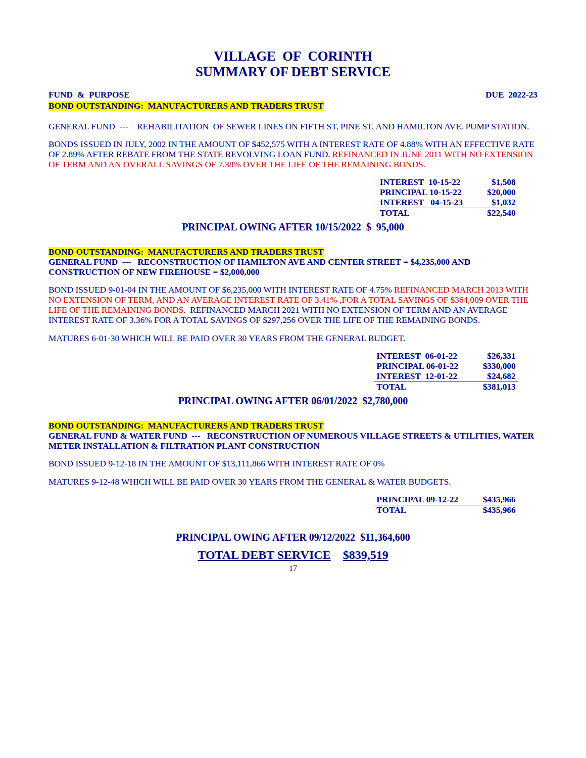VILLAGE OF CORINTH
SUMMARY OF DEBT SERVICE
FUND & PURPOSE DUE 2022-23
BOND OUTSTANDING: MANUFACTURERS AND TRADERS TRUST
GENERAL FUND --- REHABILITATION OF SEWER LINES ON FIFTH ST, PINE ST, AND HAMILTON AVE. PUMP STATION.
BONDS ISSUED IN JULY, 2002 IN THE AMOUNT OF $452,575 WITH A INTEREST RATE OF 4.88% WITH AN EFFECTIVE RATE OF 2.89% AFTER REBATE FROM THE STATE REVOLVING LOAN FUND. REFINANCED IN JUNE 2011 WITH NO EXTENSION OF TERM AND AN OVERALL SAVINGS OF 7.38% OVER THE LIFE OF THE REMAINING BONDS.
| INTEREST 10-15-22 | $1,508 |
| PRINCIPAL 10-15-22 | $20,000 |
| INTEREST 04-15-23 | $1,032 |
| TOTAL | $22,540 |
PRINCIPAL OWING AFTER 10/15/2022 $ 95,000
BOND OUTSTANDING: MANUFACTURERS AND TRADERS TRUST
GENERAL FUND --- RECONSTRUCTION OF HAMILTON AVE AND CENTER STREET = $4,235,000 AND CONSTRUCTION OF NEW FIREHOUSE = $2,000,000
BOND ISSUED 9-01-04 IN THE AMOUNT OF $6,235,000 WITH INTEREST RATE OF 4.75% REFINANCED MARCH 2013 WITH NO EXTENSION OF TERM, AND AN AVERAGE INTEREST RATE OF 3.41% ,FOR A TOTAL SAVINGS OF $364,009 OVER THE LIFE OF THE REMAINING BONDS. REFINANCED MARCH 2021 WITH NO EXTENSION OF TERM AND AN AVERAGE INTEREST RATE OF 3.36% FOR A TOTAL SAVINGS OF $297,256 OVER THE LIFE OF THE REMAINING BONDS.
MATURES 6-01-30 WHICH WILL BE PAID OVER 30 YEARS FROM THE GENERAL BUDGET.
| INTEREST 06-01-22 | $26,331 |
| PRINCIPAL 06-01-22 | $330,000 |
| INTEREST 12-01-22 | $24,682 |
| TOTAL | $381,013 |
PRINCIPAL OWING AFTER 06/01/2022 $2,780,000
BOND OUTSTANDING: MANUFACTURERS AND TRADERS TRUST
GENERAL FUND & WATER FUND --- RECONSTRUCTION OF NUMEROUS VILLAGE STREETS & UTILITIES, WATER METER INSTALLATION & FILTRATION PLANT CONSTRUCTION
BOND ISSUED 9-12-18 IN THE AMOUNT OF $13,111,866 WITH INTEREST RATE OF 0%
MATURES 9-12-48 WHICH WILL BE PAID OVER 30 YEARS FROM THE GENERAL & WATER BUDGETS.
| PRINCIPAL 09-12-22 | $435,966 |
| TOTAL | $435,966 |
PRINCIPAL OWING AFTER 09/12/2022 $11,364,600
TOTAL DEBT SERVICE $839,519
17